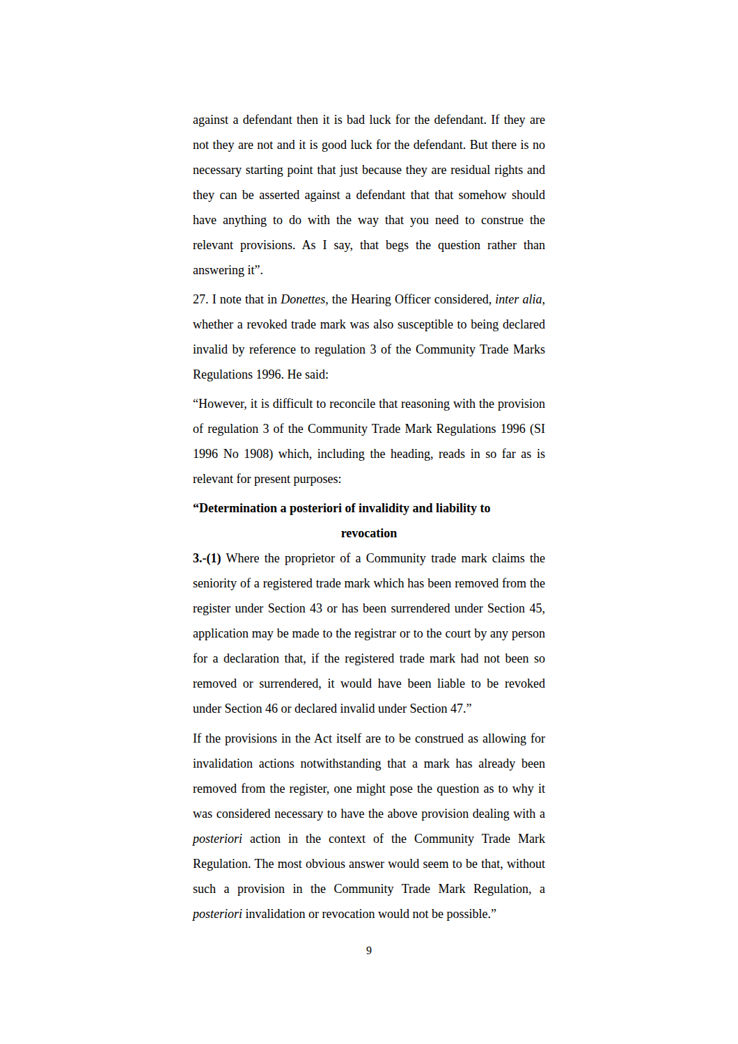against a defendant then it is bad luck for the defendant. If they are not they are not and it is good luck for the defendant. But there is no necessary starting point that just because they are residual rights and they can be asserted against a defendant that that somehow should have anything to do with the way that you need to construe the relevant provisions. As I say, that begs the question rather than answering it”.
27. I note that in Donettes, the Hearing Officer considered, inter alia, whether a revoked trade mark was also susceptible to being declared invalid by reference to regulation 3 of the Community Trade Marks Regulations 1996. He said:
“However, it is difficult to reconcile that reasoning with the provision of regulation 3 of the Community Trade Mark Regulations 1996 (SI 1996 No 1908) which, including the heading, reads in so far as is relevant for present purposes:
“Determination a posteriori of invalidity and liability to
revocation
3.-(1) Where the proprietor of a Community trade mark claims the seniority of a registered trade mark which has been removed from the register under Section 43 or has been surrendered under Section 45, application may be made to the registrar or to the court by any person for a declaration that, if the registered trade mark had not been so removed or surrendered, it would have been liable to be revoked under Section 46 or declared invalid under Section 47.”
If the provisions in the Act itself are to be construed as allowing for invalidation actions notwithstanding that a mark has already been removed from the register, one might pose the question as to why it was considered necessary to have the above provision dealing with a posteriori action in the context of the Community Trade Mark Regulation. The most obvious answer would seem to be that, without such a provision in the Community Trade Mark Regulation, a posteriori invalidation or revocation would not be possible.”
9